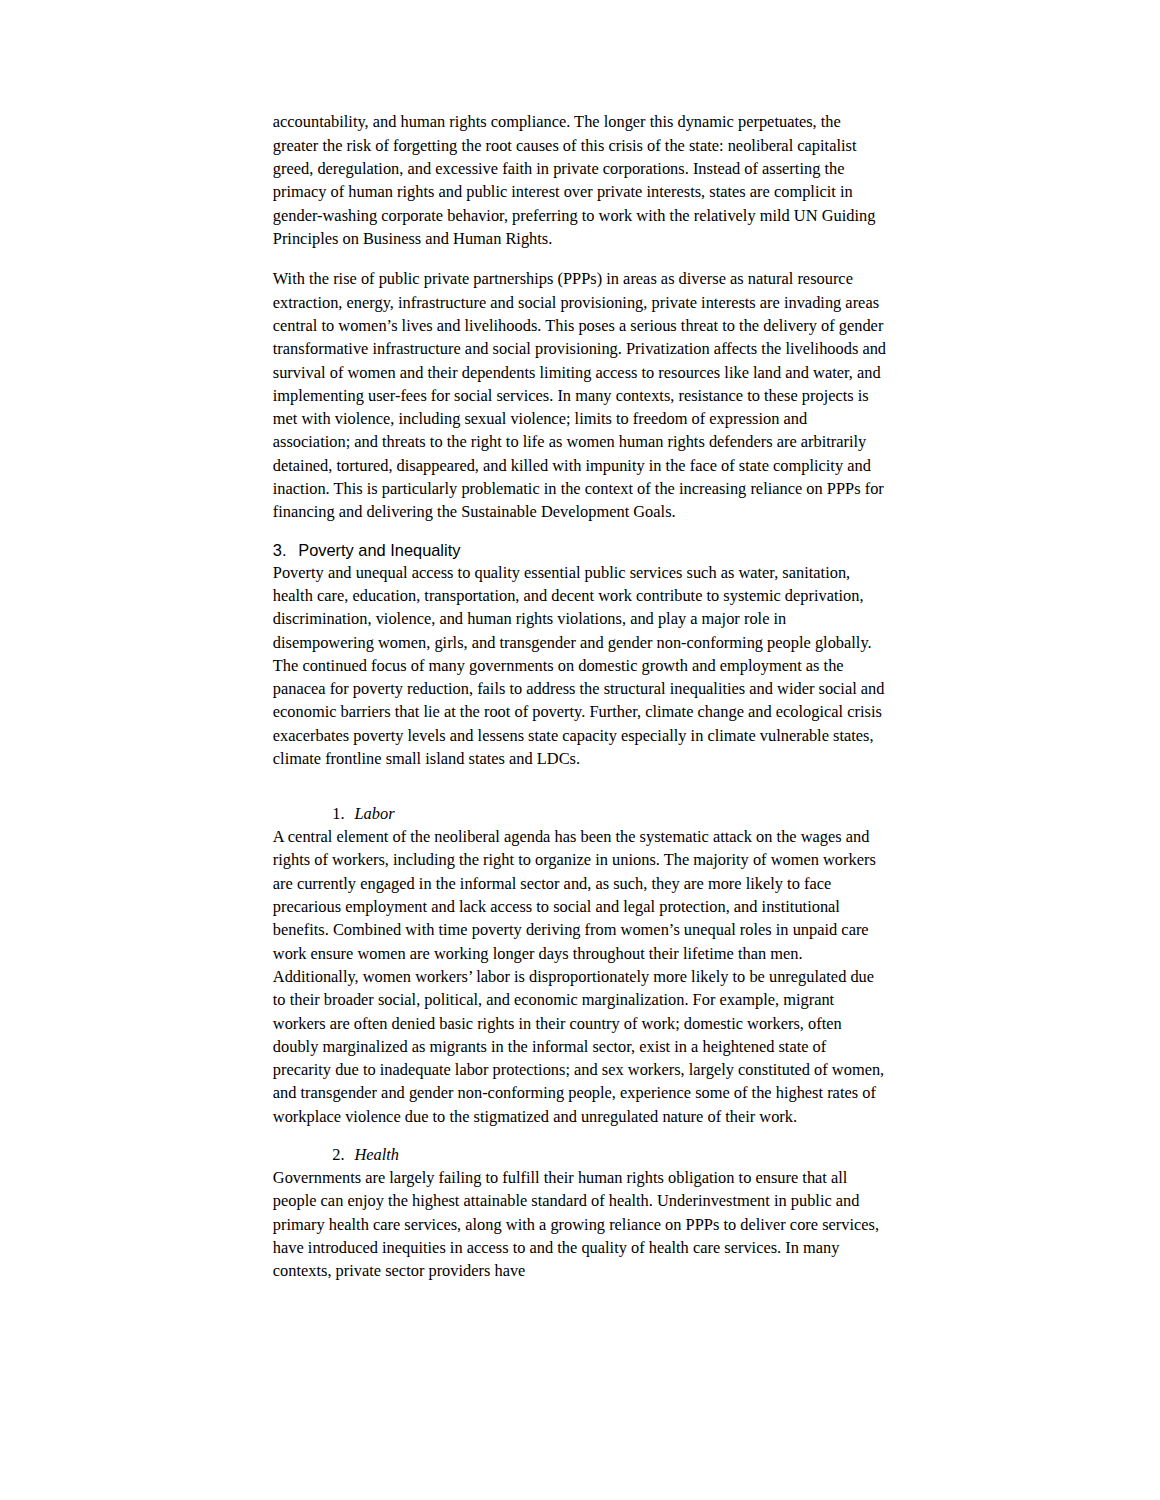accountability, and human rights compliance. The longer this dynamic perpetuates, the greater the risk of forgetting the root causes of this crisis of the state: neoliberal capitalist greed, deregulation, and excessive faith in private corporations. Instead of asserting the primacy of human rights and public interest over private interests, states are complicit in gender-washing corporate behavior, preferring to work with the relatively mild UN Guiding Principles on Business and Human Rights.
With the rise of public private partnerships (PPPs) in areas as diverse as natural resource extraction, energy, infrastructure and social provisioning, private interests are invading areas central to women’s lives and livelihoods. This poses a serious threat to the delivery of gender transformative infrastructure and social provisioning. Privatization affects the livelihoods and survival of women and their dependents limiting access to resources like land and water, and implementing user-fees for social services. In many contexts, resistance to these projects is met with violence, including sexual violence; limits to freedom of expression and association; and threats to the right to life as women human rights defenders are arbitrarily detained, tortured, disappeared, and killed with impunity in the face of state complicity and inaction. This is particularly problematic in the context of the increasing reliance on PPPs for financing and delivering the Sustainable Development Goals.
3. Poverty and Inequality
Poverty and unequal access to quality essential public services such as water, sanitation, health care, education, transportation, and decent work contribute to systemic deprivation, discrimination, violence, and human rights violations, and play a major role in disempowering women, girls, and transgender and gender non-conforming people globally. The continued focus of many governments on domestic growth and employment as the panacea for poverty reduction, fails to address the structural inequalities and wider social and economic barriers that lie at the root of poverty. Further, climate change and ecological crisis exacerbates poverty levels and lessens state capacity especially in climate vulnerable states, climate frontline small island states and LDCs.
1. Labor
A central element of the neoliberal agenda has been the systematic attack on the wages and rights of workers, including the right to organize in unions. The majority of women workers are currently engaged in the informal sector and, as such, they are more likely to face precarious employment and lack access to social and legal protection, and institutional benefits. Combined with time poverty deriving from women’s unequal roles in unpaid care work ensure women are working longer days throughout their lifetime than men. Additionally, women workers’ labor is disproportionately more likely to be unregulated due to their broader social, political, and economic marginalization. For example, migrant workers are often denied basic rights in their country of work; domestic workers, often doubly marginalized as migrants in the informal sector, exist in a heightened state of precarity due to inadequate labor protections; and sex workers, largely constituted of women, and transgender and gender non-conforming people, experience some of the highest rates of workplace violence due to the stigmatized and unregulated nature of their work.
2. Health
Governments are largely failing to fulfill their human rights obligation to ensure that all people can enjoy the highest attainable standard of health. Underinvestment in public and primary health care services, along with a growing reliance on PPPs to deliver core services, have introduced inequities in access to and the quality of health care services. In many contexts, private sector providers have